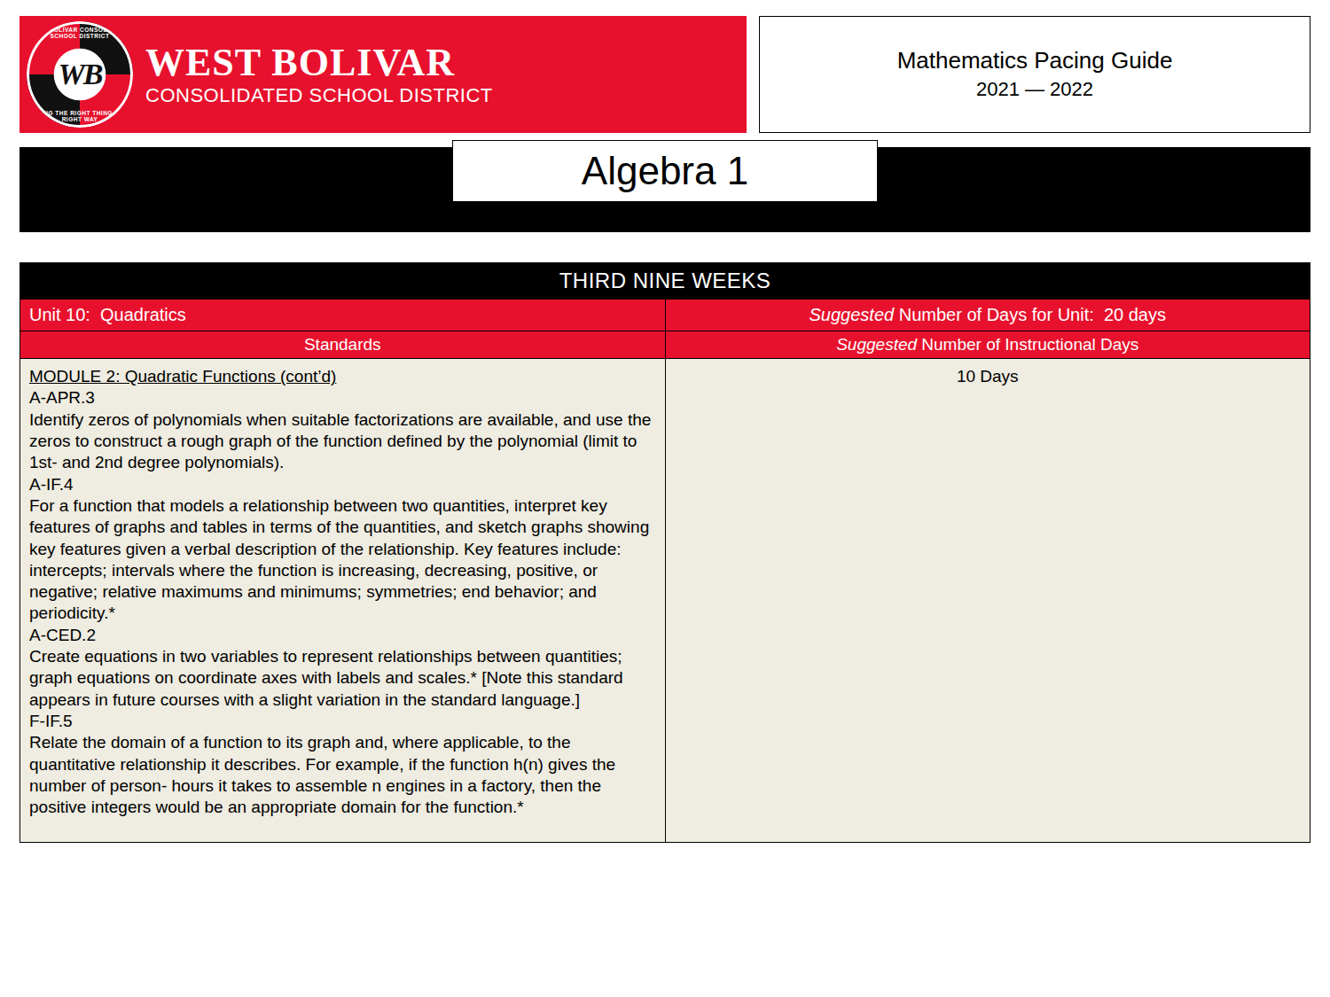WEST BOLIVAR CONSOLIDATED SCHOOL DISTRICT
WB
DOING THE RIGHT THING THE RIGHT WAY
WEST BOLIVAR
CONSOLIDATED SCHOOL DISTRICT
Mathematics Pacing Guide
2021 — 2022
Algebra 1
| THIRD NINE WEEKS |
| --- |
| Unit 10: Quadratics | Suggested Number of Days for Unit: 20 days |
| Standards | Suggested Number of Instructional Days |
| MODULE 2: Quadratic Functions (cont’d) A-APR.3 Identify zeros of polynomials when suitable factorizations are available, and use the zeros to construct a rough graph of the function defined by the polynomial (limit to 1st- and 2nd degree polynomials). A-IF.4 For a function that models a relationship between two quantities, interpret key features of graphs and tables in terms of the quantities, and sketch graphs showing key features given a verbal description of the relationship. Key features include: intercepts; intervals where the function is increasing, decreasing, positive, or negative; relative maximums and minimums; symmetries; end behavior; and periodicity.* A-CED.2 Create equations in two variables to represent relationships between quantities; graph equations on coordinate axes with labels and scales.* [Note this standard appears in future courses with a slight variation in the standard language.] F-IF.5 Relate the domain of a function to its graph and, where applicable, to the quantitative relationship it describes. For example, if the function h(n) gives the number of person- hours it takes to assemble n engines in a factory, then the positive integers would be an appropriate domain for the function.* | 10 Days |